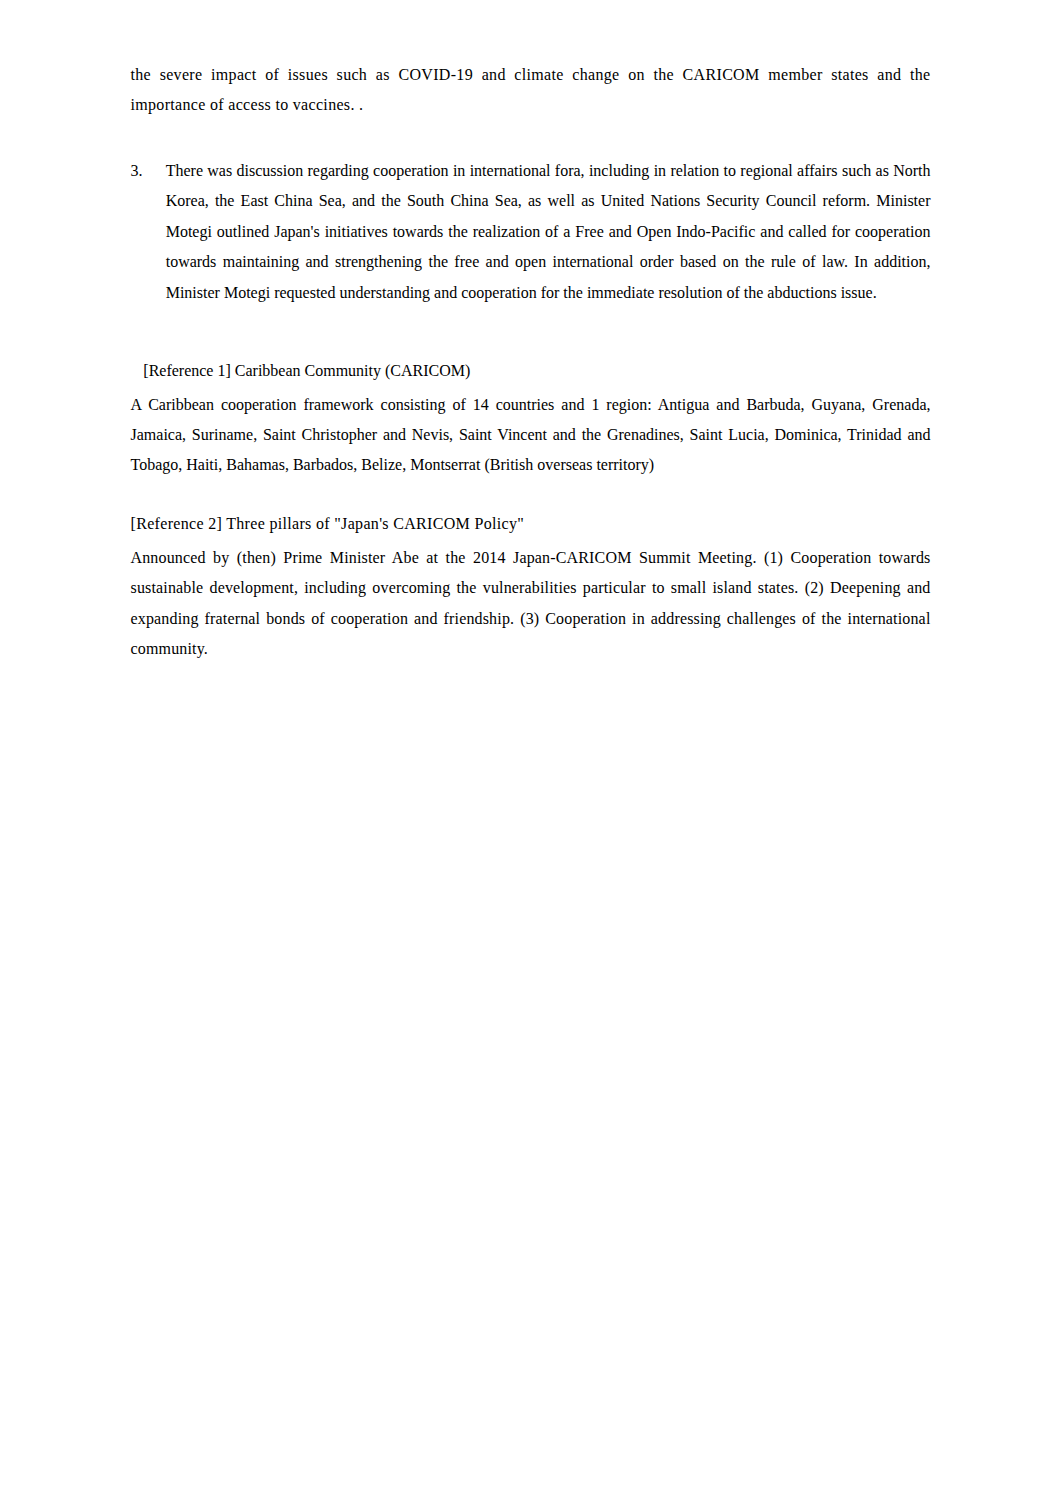the severe impact of issues such as COVID-19 and climate change on the CARICOM member states and the importance of access to vaccines. .
There was discussion regarding cooperation in international fora, including in relation to regional affairs such as North Korea, the East China Sea, and the South China Sea, as well as United Nations Security Council reform. Minister Motegi outlined Japan's initiatives towards the realization of a Free and Open Indo-Pacific and called for cooperation towards maintaining and strengthening the free and open international order based on the rule of law. In addition, Minister Motegi requested understanding and cooperation for the immediate resolution of the abductions issue.
[Reference 1] Caribbean Community (CARICOM)
A Caribbean cooperation framework consisting of 14 countries and 1 region: Antigua and Barbuda, Guyana, Grenada, Jamaica, Suriname, Saint Christopher and Nevis, Saint Vincent and the Grenadines, Saint Lucia, Dominica, Trinidad and Tobago, Haiti, Bahamas, Barbados, Belize, Montserrat (British overseas territory)
[Reference 2] Three pillars of "Japan's CARICOM Policy"
Announced by (then) Prime Minister Abe at the 2014 Japan-CARICOM Summit Meeting. (1) Cooperation towards sustainable development, including overcoming the vulnerabilities particular to small island states. (2) Deepening and expanding fraternal bonds of cooperation and friendship. (3) Cooperation in addressing challenges of the international community.